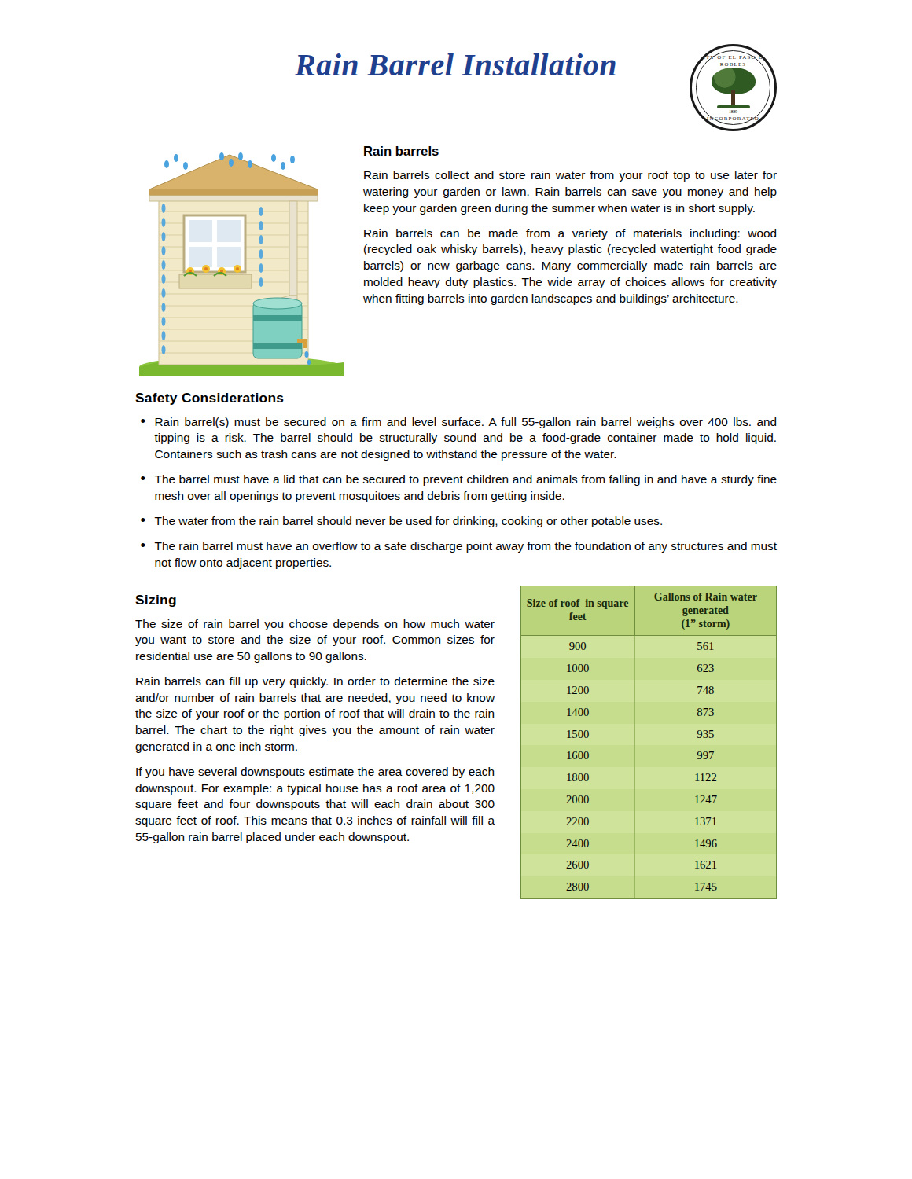Rain Barrel Installation
CITY OF EL PASO DE ROBLES
1889
INCORPORATED
Rain barrels
Rain barrels collect and store rain water from your roof top to use later for watering your garden or lawn. Rain barrels can save you money and help keep your garden green during the summer when water is in short supply.
Rain barrels can be made from a variety of materials including: wood (recycled oak whisky barrels), heavy plastic (recycled watertight food grade barrels) or new garbage cans. Many commercially made rain barrels are molded heavy duty plastics. The wide array of choices allows for creativity when fitting barrels into garden landscapes and buildings’ architecture.
Safety Considerations
Rain barrel(s) must be secured on a firm and level surface. A full 55-gallon rain barrel weighs over 400 lbs. and tipping is a risk. The barrel should be structurally sound and be a food-grade container made to hold liquid. Containers such as trash cans are not designed to withstand the pressure of the water.
The barrel must have a lid that can be secured to prevent children and animals from falling in and have a sturdy fine mesh over all openings to prevent mosquitoes and debris from getting inside.
The water from the rain barrel should never be used for drinking, cooking or other potable uses.
The rain barrel must have an overflow to a safe discharge point away from the foundation of any structures and must not flow onto adjacent properties.
| Size of roof in square feet | Gallons of Rain water generated (1” storm) |
| --- | --- |
| 900 | 561 |
| 1000 | 623 |
| 1200 | 748 |
| 1400 | 873 |
| 1500 | 935 |
| 1600 | 997 |
| 1800 | 1122 |
| 2000 | 1247 |
| 2200 | 1371 |
| 2400 | 1496 |
| 2600 | 1621 |
| 2800 | 1745 |
Sizing
The size of rain barrel you choose depends on how much water you want to store and the size of your roof. Common sizes for residential use are 50 gallons to 90 gallons.
Rain barrels can fill up very quickly. In order to determine the size and/or number of rain barrels that are needed, you need to know the size of your roof or the portion of roof that will drain to the rain barrel. The chart to the right gives you the amount of rain water generated in a one inch storm.
If you have several downspouts estimate the area covered by each downspout. For example: a typical house has a roof area of 1,200 square feet and four downspouts that will each drain about 300 square feet of roof. This means that 0.3 inches of rainfall will fill a 55-gallon rain barrel placed under each downspout.